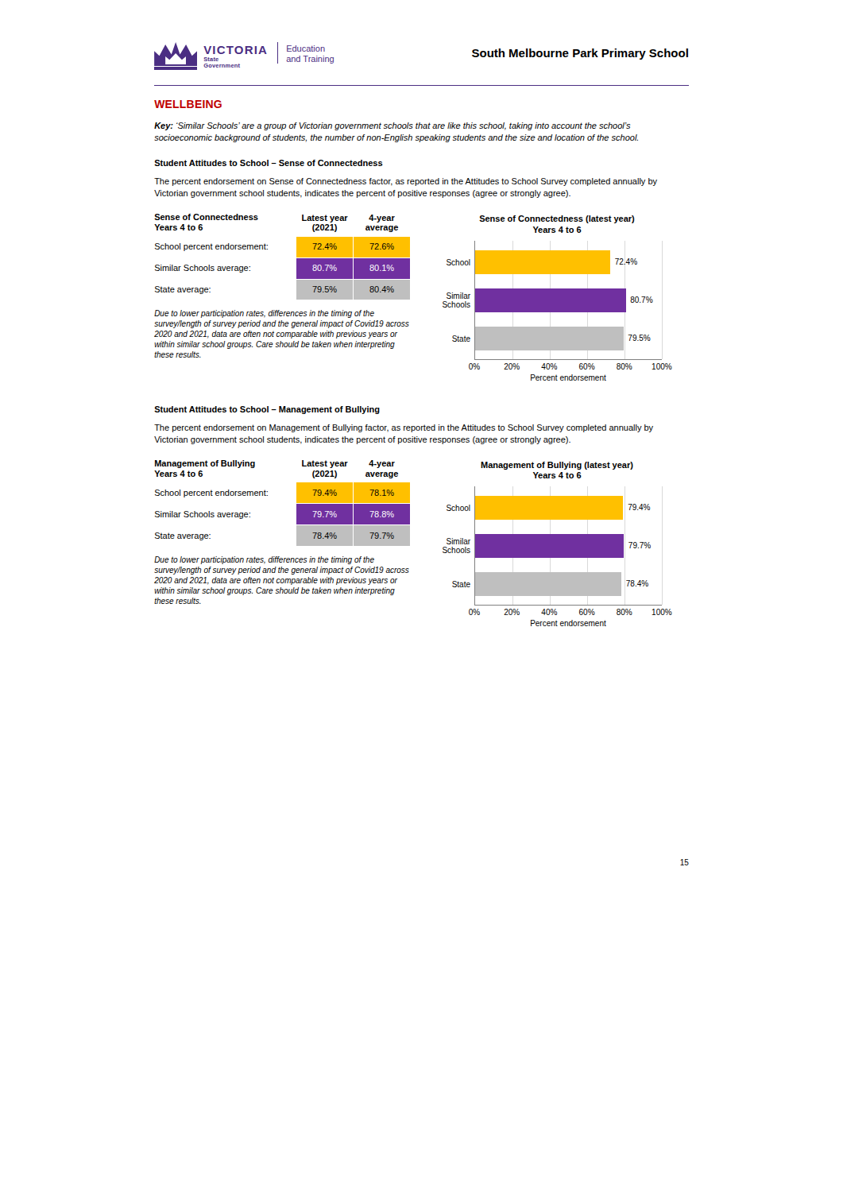VICTORIA State
Government
Education
and Training
South Melbourne Park Primary School
WELLBEING
Key: ‘Similar Schools’ are a group of Victorian government schools that are like this school, taking into account the school’s socioeconomic background of students, the number of non-English speaking students and the size and location of the school.
Student Attitudes to School – Sense of Connectedness
The percent endorsement on Sense of Connectedness factor, as reported in the Attitudes to School Survey completed annually by Victorian government school students, indicates the percent of positive responses (agree or strongly agree).
| Sense of Connectedness Years 4 to 6 | Latest year (2021) | 4-year average |
| --- | --- | --- |
| School percent endorsement: | 72.4% | 72.6% |
| Similar Schools average: | 80.7% | 80.1% |
| State average: | 79.5% | 80.4% |
Due to lower participation rates, differences in the timing of the survey/length of survey period and the general impact of Covid19 across 2020 and 2021, data are often not comparable with previous years or within similar school groups. Care should be taken when interpreting these results.
Sense of Connectedness (latest year)
Years 4 to 6
School
72.4%
Similar
Schools
80.7%
State
79.5%
0% 20% 40% 60% 80% 100%
Percent endorsement
Student Attitudes to School – Management of Bullying
The percent endorsement on Management of Bullying factor, as reported in the Attitudes to School Survey completed annually by Victorian government school students, indicates the percent of positive responses (agree or strongly agree).
| Management of Bullying Years 4 to 6 | Latest year (2021) | 4-year average |
| --- | --- | --- |
| School percent endorsement: | 79.4% | 78.1% |
| Similar Schools average: | 79.7% | 78.8% |
| State average: | 78.4% | 79.7% |
Due to lower participation rates, differences in the timing of the survey/length of survey period and the general impact of Covid19 across 2020 and 2021, data are often not comparable with previous years or within similar school groups. Care should be taken when interpreting these results.
Management of Bullying (latest year)
Years 4 to 6
School
79.4%
Similar
Schools
79.7%
State
78.4%
0% 20% 40% 60% 80% 100%
Percent endorsement
15